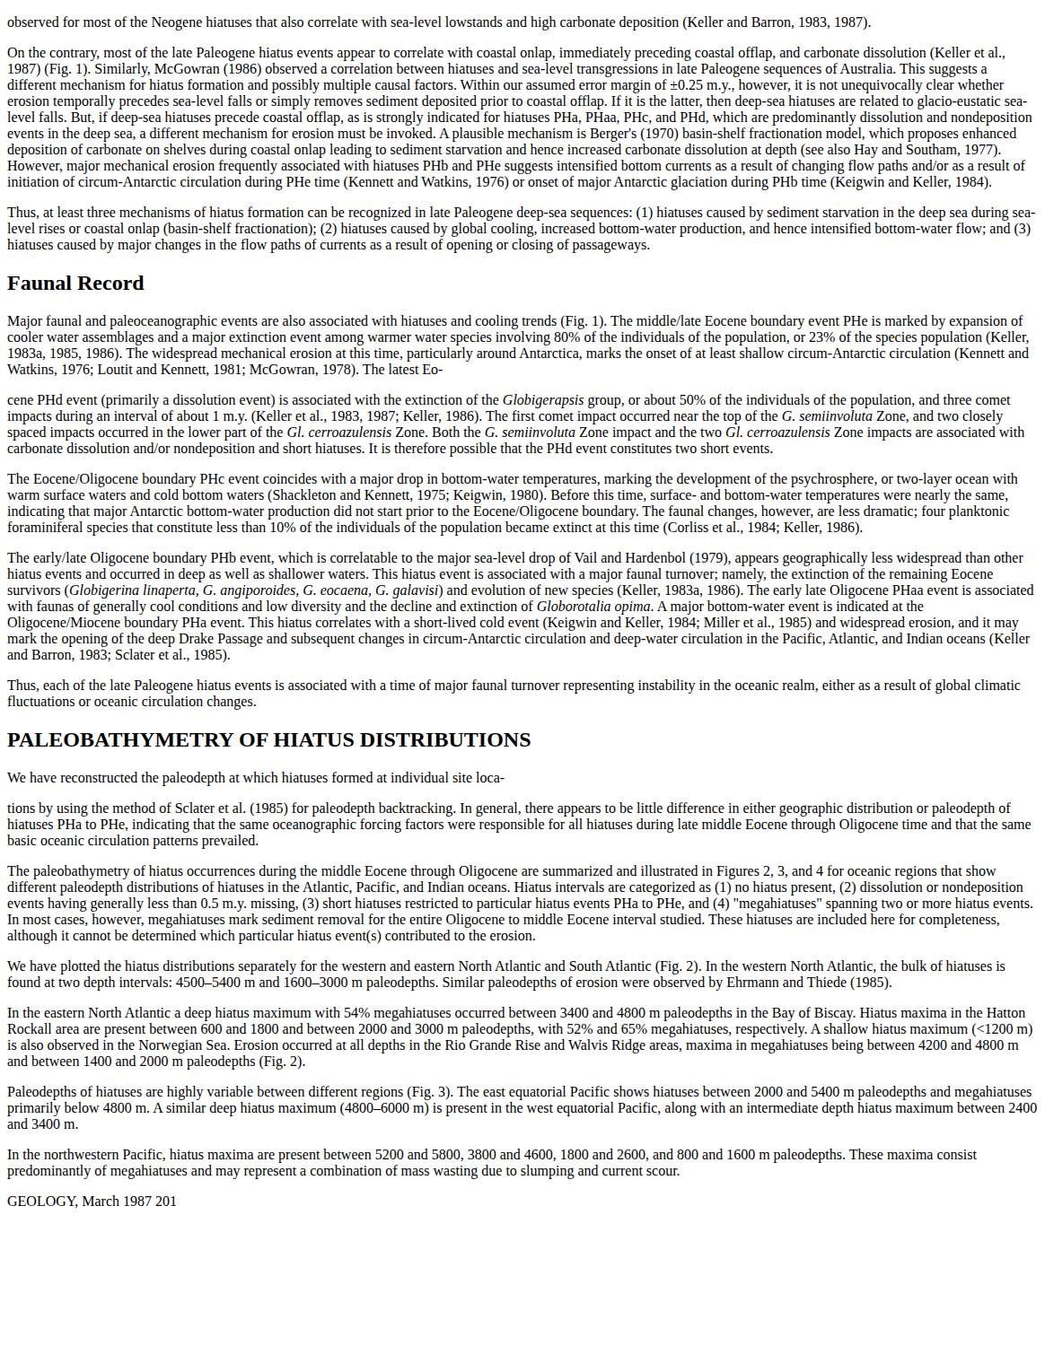observed for most of the Neogene hiatuses that also correlate with sea-level lowstands and high carbonate deposition (Keller and Barron, 1983, 1987).
On the contrary, most of the late Paleogene hiatus events appear to correlate with coastal onlap, immediately preceding coastal offlap, and carbonate dissolution (Keller et al., 1987) (Fig. 1). Similarly, McGowran (1986) observed a correlation between hiatuses and sea-level transgressions in late Paleogene sequences of Australia. This suggests a different mechanism for hiatus formation and possibly multiple causal factors. Within our assumed error margin of ±0.25 m.y., however, it is not unequivocally clear whether erosion temporally precedes sea-level falls or simply removes sediment deposited prior to coastal offlap. If it is the latter, then deep-sea hiatuses are related to glacio-eustatic sea-level falls. But, if deep-sea hiatuses precede coastal offlap, as is strongly indicated for hiatuses PHa, PHaa, PHc, and PHd, which are predominantly dissolution and nondeposition events in the deep sea, a different mechanism for erosion must be invoked. A plausible mechanism is Berger's (1970) basin-shelf fractionation model, which proposes enhanced deposition of carbonate on shelves during coastal onlap leading to sediment starvation and hence increased carbonate dissolution at depth (see also Hay and Southam, 1977). However, major mechanical erosion frequently associated with hiatuses PHb and PHe suggests intensified bottom currents as a result of changing flow paths and/or as a result of initiation of circum-Antarctic circulation during PHe time (Kennett and Watkins, 1976) or onset of major Antarctic glaciation during PHb time (Keigwin and Keller, 1984).
Thus, at least three mechanisms of hiatus formation can be recognized in late Paleogene deep-sea sequences: (1) hiatuses caused by sediment starvation in the deep sea during sea-level rises or coastal onlap (basin-shelf fractionation); (2) hiatuses caused by global cooling, increased bottom-water production, and hence intensified bottom-water flow; and (3) hiatuses caused by major changes in the flow paths of currents as a result of opening or closing of passageways.
Faunal Record
Major faunal and paleoceanographic events are also associated with hiatuses and cooling trends (Fig. 1). The middle/late Eocene boundary event PHe is marked by expansion of cooler water assemblages and a major extinction event among warmer water species involving 80% of the individuals of the population, or 23% of the species population (Keller, 1983a, 1985, 1986). The widespread mechanical erosion at this time, particularly around Antarctica, marks the onset of at least shallow circum-Antarctic circulation (Kennett and Watkins, 1976; Loutit and Kennett, 1981; McGowran, 1978). The latest Eo-
cene PHd event (primarily a dissolution event) is associated with the extinction of the Globigerapsis group, or about 50% of the individuals of the population, and three comet impacts during an interval of about 1 m.y. (Keller et al., 1983, 1987; Keller, 1986). The first comet impact occurred near the top of the G. semiinvoluta Zone, and two closely spaced impacts occurred in the lower part of the Gl. cerroazulensis Zone. Both the G. semiinvoluta Zone impact and the two Gl. cerroazulensis Zone impacts are associated with carbonate dissolution and/or nondeposition and short hiatuses. It is therefore possible that the PHd event constitutes two short events.
The Eocene/Oligocene boundary PHc event coincides with a major drop in bottom-water temperatures, marking the development of the psychrosphere, or two-layer ocean with warm surface waters and cold bottom waters (Shackleton and Kennett, 1975; Keigwin, 1980). Before this time, surface- and bottom-water temperatures were nearly the same, indicating that major Antarctic bottom-water production did not start prior to the Eocene/Oligocene boundary. The faunal changes, however, are less dramatic; four planktonic foraminiferal species that constitute less than 10% of the individuals of the population became extinct at this time (Corliss et al., 1984; Keller, 1986).
The early/late Oligocene boundary PHb event, which is correlatable to the major sea-level drop of Vail and Hardenbol (1979), appears geographically less widespread than other hiatus events and occurred in deep as well as shallower waters. This hiatus event is associated with a major faunal turnover; namely, the extinction of the remaining Eocene survivors (Globigerina linaperta, G. angiporoides, G. eocaena, G. galavisi) and evolution of new species (Keller, 1983a, 1986). The early late Oligocene PHaa event is associated with faunas of generally cool conditions and low diversity and the decline and extinction of Globorotalia opima. A major bottom-water event is indicated at the Oligocene/Miocene boundary PHa event. This hiatus correlates with a short-lived cold event (Keigwin and Keller, 1984; Miller et al., 1985) and widespread erosion, and it may mark the opening of the deep Drake Passage and subsequent changes in circum-Antarctic circulation and deep-water circulation in the Pacific, Atlantic, and Indian oceans (Keller and Barron, 1983; Sclater et al., 1985).
Thus, each of the late Paleogene hiatus events is associated with a time of major faunal turnover representing instability in the oceanic realm, either as a result of global climatic fluctuations or oceanic circulation changes.
PALEOBATHYMETRY OF HIATUS DISTRIBUTIONS
We have reconstructed the paleodepth at which hiatuses formed at individual site loca-
tions by using the method of Sclater et al. (1985) for paleodepth backtracking. In general, there appears to be little difference in either geographic distribution or paleodepth of hiatuses PHa to PHe, indicating that the same oceanographic forcing factors were responsible for all hiatuses during late middle Eocene through Oligocene time and that the same basic oceanic circulation patterns prevailed.
The paleobathymetry of hiatus occurrences during the middle Eocene through Oligocene are summarized and illustrated in Figures 2, 3, and 4 for oceanic regions that show different paleodepth distributions of hiatuses in the Atlantic, Pacific, and Indian oceans. Hiatus intervals are categorized as (1) no hiatus present, (2) dissolution or nondeposition events having generally less than 0.5 m.y. missing, (3) short hiatuses restricted to particular hiatus events PHa to PHe, and (4) "megahiatuses" spanning two or more hiatus events. In most cases, however, megahiatuses mark sediment removal for the entire Oligocene to middle Eocene interval studied. These hiatuses are included here for completeness, although it cannot be determined which particular hiatus event(s) contributed to the erosion.
We have plotted the hiatus distributions separately for the western and eastern North Atlantic and South Atlantic (Fig. 2). In the western North Atlantic, the bulk of hiatuses is found at two depth intervals: 4500–5400 m and 1600–3000 m paleodepths. Similar paleodepths of erosion were observed by Ehrmann and Thiede (1985).
In the eastern North Atlantic a deep hiatus maximum with 54% megahiatuses occurred between 3400 and 4800 m paleodepths in the Bay of Biscay. Hiatus maxima in the Hatton Rockall area are present between 600 and 1800 and between 2000 and 3000 m paleodepths, with 52% and 65% megahiatuses, respectively. A shallow hiatus maximum (<1200 m) is also observed in the Norwegian Sea. Erosion occurred at all depths in the Rio Grande Rise and Walvis Ridge areas, maxima in megahiatuses being between 4200 and 4800 m and between 1400 and 2000 m paleodepths (Fig. 2).
Paleodepths of hiatuses are highly variable between different regions (Fig. 3). The east equatorial Pacific shows hiatuses between 2000 and 5400 m paleodepths and megahiatuses primarily below 4800 m. A similar deep hiatus maximum (4800–6000 m) is present in the west equatorial Pacific, along with an intermediate depth hiatus maximum between 2400 and 3400 m.
In the northwestern Pacific, hiatus maxima are present between 5200 and 5800, 3800 and 4600, 1800 and 2600, and 800 and 1600 m paleodepths. These maxima consist predominantly of megahiatuses and may represent a combination of mass wasting due to slumping and current scour.
GEOLOGY, March 1987 201